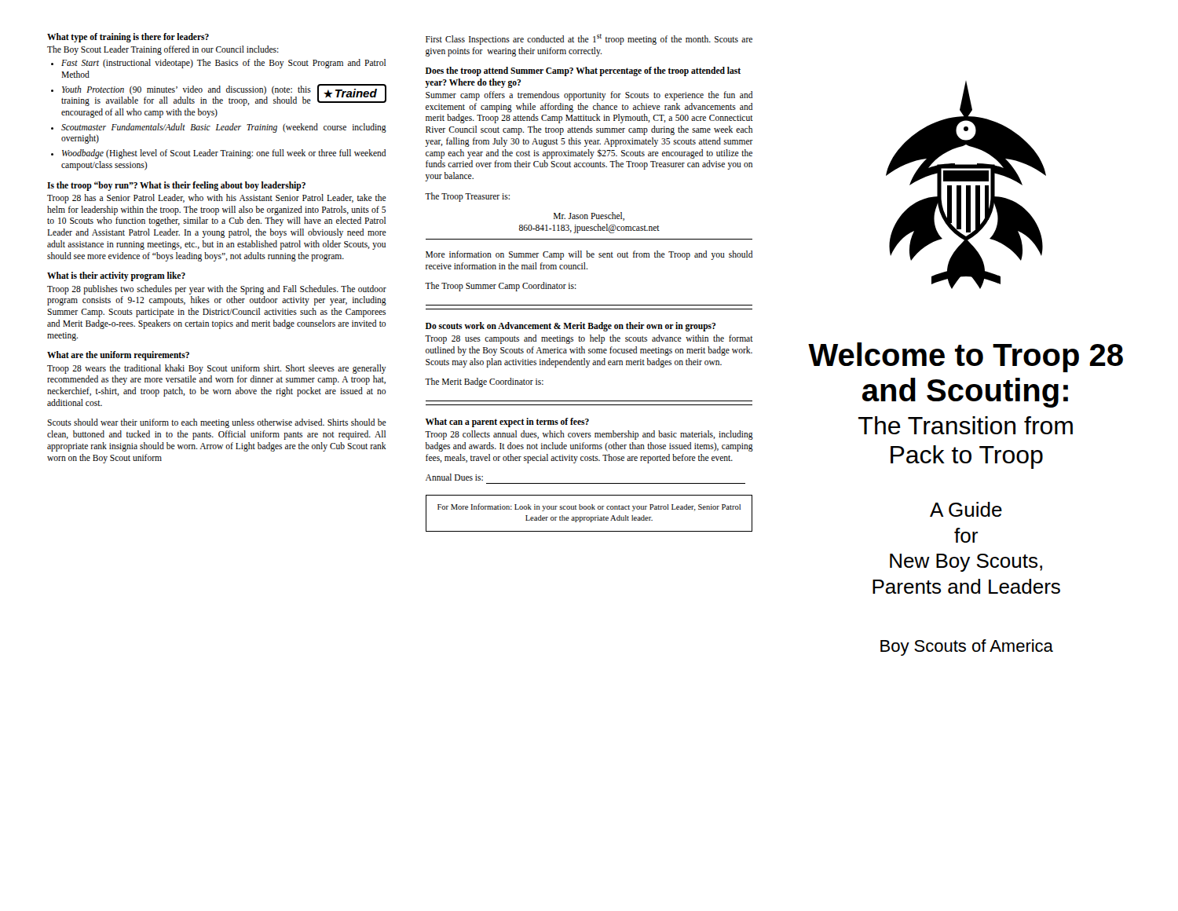What type of training is there for leaders?
The Boy Scout Leader Training offered in our Council includes:
Fast Start (instructional videotape) The Basics of the Boy Scout Program and Patrol Method
★Trained Youth Protection (90 minutes’ video and discussion) (note: this training is available for all adults in the troop, and should be encouraged of all who camp with the boys)
Scoutmaster Fundamentals/Adult Basic Leader Training (weekend course including overnight)
Woodbadge (Highest level of Scout Leader Training: one full week or three full weekend campout/class sessions)
Is the troop “boy run”? What is their feeling about boy leadership?
Troop 28 has a Senior Patrol Leader, who with his Assistant Senior Patrol Leader, take the helm for leadership within the troop. The troop will also be organized into Patrols, units of 5 to 10 Scouts who function together, similar to a Cub den. They will have an elected Patrol Leader and Assistant Patrol Leader. In a young patrol, the boys will obviously need more adult assistance in running meetings, etc., but in an established patrol with older Scouts, you should see more evidence of “boys leading boys”, not adults running the program.
What is their activity program like?
Troop 28 publishes two schedules per year with the Spring and Fall Schedules. The outdoor program consists of 9-12 campouts, hikes or other outdoor activity per year, including Summer Camp. Scouts participate in the District/Council activities such as the Camporees and Merit Badge-o-rees. Speakers on certain topics and merit badge counselors are invited to meeting.
What are the uniform requirements?
Troop 28 wears the traditional khaki Boy Scout uniform shirt. Short sleeves are generally recommended as they are more versatile and worn for dinner at summer camp. A troop hat, neckerchief, t-shirt, and troop patch, to be worn above the right pocket are issued at no additional cost.
Scouts should wear their uniform to each meeting unless otherwise advised. Shirts should be clean, buttoned and tucked in to the pants. Official uniform pants are not required. All appropriate rank insignia should be worn. Arrow of Light badges are the only Cub Scout rank worn on the Boy Scout uniform
First Class Inspections are conducted at the 1st troop meeting of the month. Scouts are given points for wearing their uniform correctly.
Does the troop attend Summer Camp? What percentage of the troop attended last year? Where do they go?
Summer camp offers a tremendous opportunity for Scouts to experience the fun and excitement of camping while affording the chance to achieve rank advancements and merit badges. Troop 28 attends Camp Mattituck in Plymouth, CT, a 500 acre Connecticut River Council scout camp. The troop attends summer camp during the same week each year, falling from July 30 to August 5 this year. Approximately 35 scouts attend summer camp each year and the cost is approximately $275. Scouts are encouraged to utilize the funds carried over from their Cub Scout accounts. The Troop Treasurer can advise you on your balance.
The Troop Treasurer is:
Mr. Jason Pueschel,
860-841-1183, jpueschel@comcast.net
More information on Summer Camp will be sent out from the Troop and you should receive information in the mail from council.
The Troop Summer Camp Coordinator is:
Do scouts work on Advancement & Merit Badge on their own or in groups?
Troop 28 uses campouts and meetings to help the scouts advance within the format outlined by the Boy Scouts of America with some focused meetings on merit badge work. Scouts may also plan activities independently and earn merit badges on their own.
The Merit Badge Coordinator is:
What can a parent expect in terms of fees?
Troop 28 collects annual dues, which covers membership and basic materials, including badges and awards. It does not include uniforms (other than those issued items), camping fees, meals, travel or other special activity costs. Those are reported before the event.
Annual Dues is:
For More Information: Look in your scout book or contact your Patrol Leader, Senior Patrol Leader or the appropriate Adult leader.
Welcome to Troop 28 and Scouting:
The Transition from
Pack to Troop
A Guide
for
New Boy Scouts,
Parents and Leaders
Boy Scouts of America